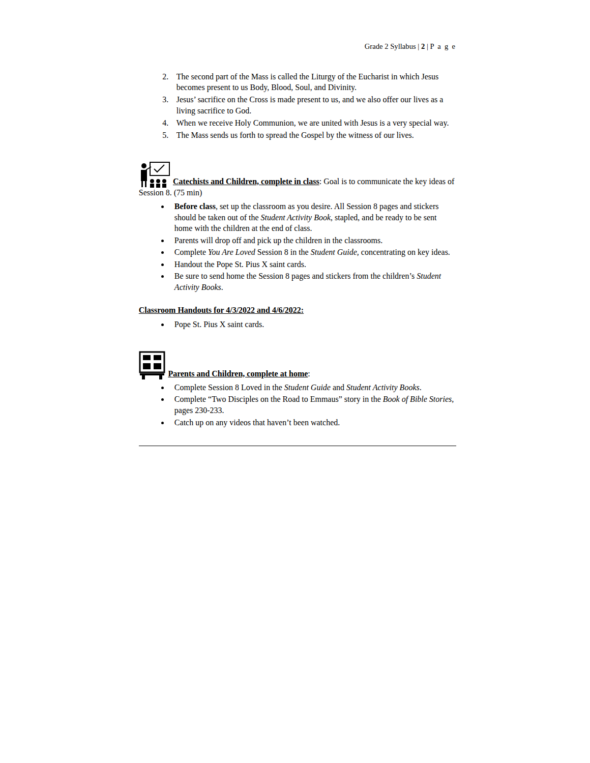Grade 2 Syllabus | 2 | P a g e
The second part of the Mass is called the Liturgy of the Eucharist in which Jesus becomes present to us Body, Blood, Soul, and Divinity.
Jesus’ sacrifice on the Cross is made present to us, and we also offer our lives as a living sacrifice to God.
When we receive Holy Communion, we are united with Jesus is a very special way.
The Mass sends us forth to spread the Gospel by the witness of our lives.
Catechists and Children, complete in class: Goal is to communicate the key ideas of
Session 8. (75 min)
Before class, set up the classroom as you desire. All Session 8 pages and stickers should be taken out of the Student Activity Book, stapled, and be ready to be sent home with the children at the end of class.
Parents will drop off and pick up the children in the classrooms.
Complete You Are Loved Session 8 in the Student Guide, concentrating on key ideas.
Handout the Pope St. Pius X saint cards.
Be sure to send home the Session 8 pages and stickers from the children’s Student Activity Books.
Classroom Handouts for 4/3/2022 and 4/6/2022:
Pope St. Pius X saint cards.
Parents and Children, complete at home:
Complete Session 8 Loved in the Student Guide and Student Activity Books.
Complete “Two Disciples on the Road to Emmaus” story in the Book of Bible Stories, pages 230-233.
Catch up on any videos that haven’t been watched.